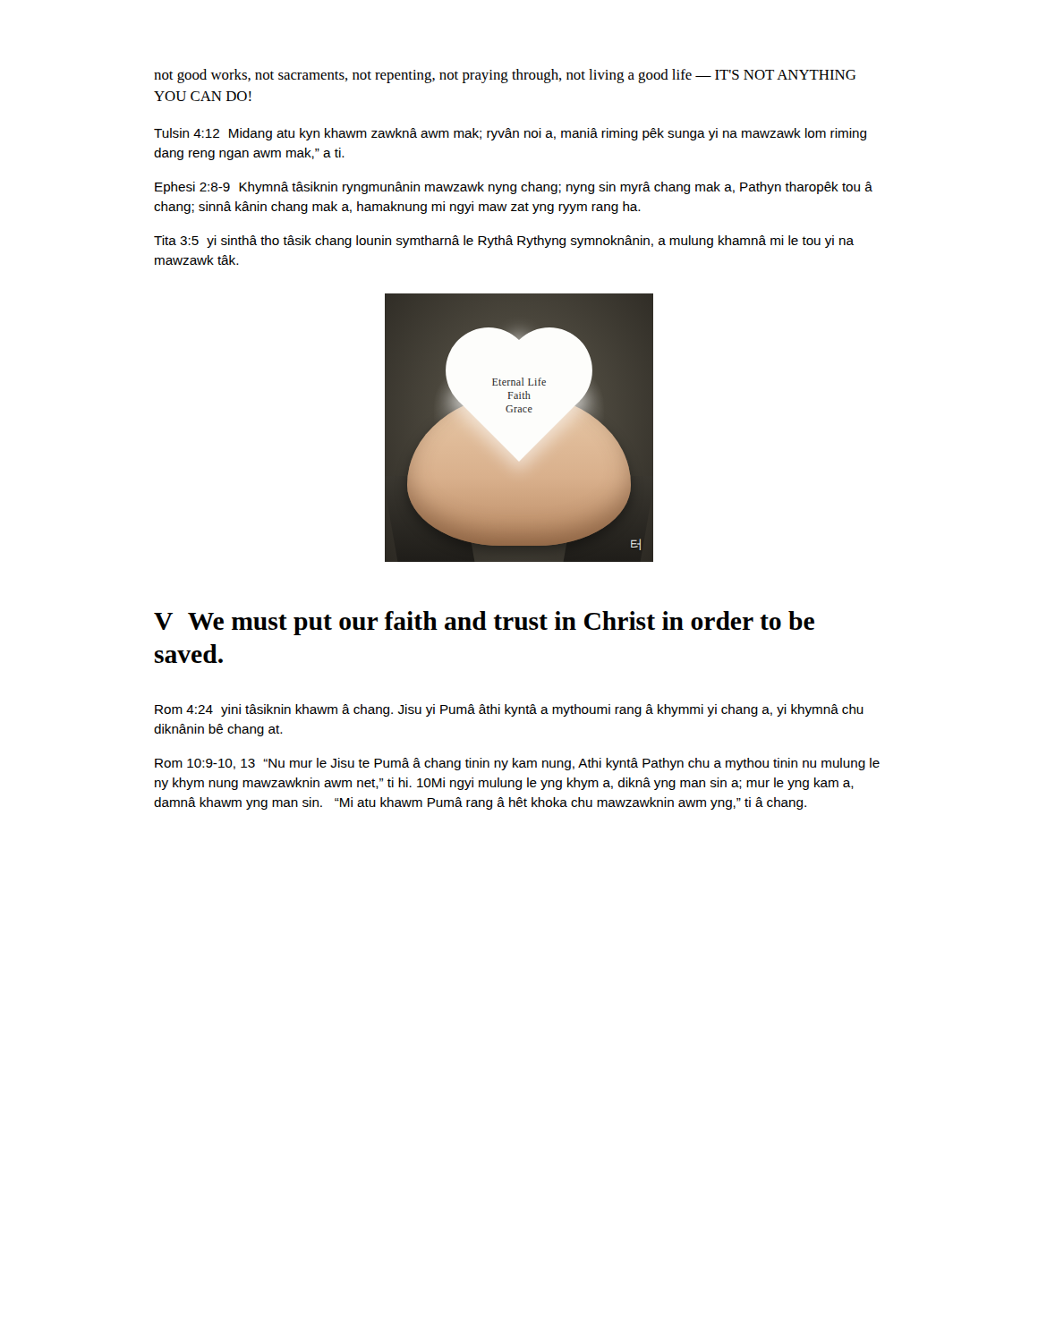not good works, not sacraments, not repenting, not praying through, not living a good life — IT'S NOT ANYTHING YOU CAN DO!
Tulsin 4:12 Midang atu kyn khawm zawknâ awm mak; ryvân noi a, maniâ riming pêk sunga yi na mawzawk lom riming dang reng ngan awm mak,” a ti.
Ephesi 2:8-9 Khymnâ tâsiknin ryngmunânin mawzawk nyng chang; nyng sin myrâ chang mak a, Pathyn tharopêk tou â chang; sinnâ kânin chang mak a, hamaknung mi ngyi maw zat yng ryym rang ha.
Tita 3:5yi sinthâ tho tâsik chang lounin symtharnâ le Rythâ Rythyng symnoknânin, a mulung khamnâ mi le tou yi na mawzawk tâk.
Eternal Life
Faith
Grace
터
VWe must put our faith and trust in Christ in order to be saved.
Rom 4:24yini tâsiknin khawm â chang. Jisu yi Pumâ âthi kyntâ a mythoumi rang â khymmi yi chang a, yi khymnâ chu diknânin bê chang at.
Rom 10:9-10, 13“Nu mur le Jisu te Pumâ â chang tinin ny kam nung, Athi kyntâ Pathyn chu a mythou tinin nu mulung le ny khym nung mawzawknin awm net,” ti hi. 10Mi ngyi mulung le yng khym a, diknâ yng man sin a; mur le yng kam a, damnâ khawm yng man sin. “Mi atu khawm Pumâ rang â hêt khoka chu mawzawknin awm yng,” ti â chang.